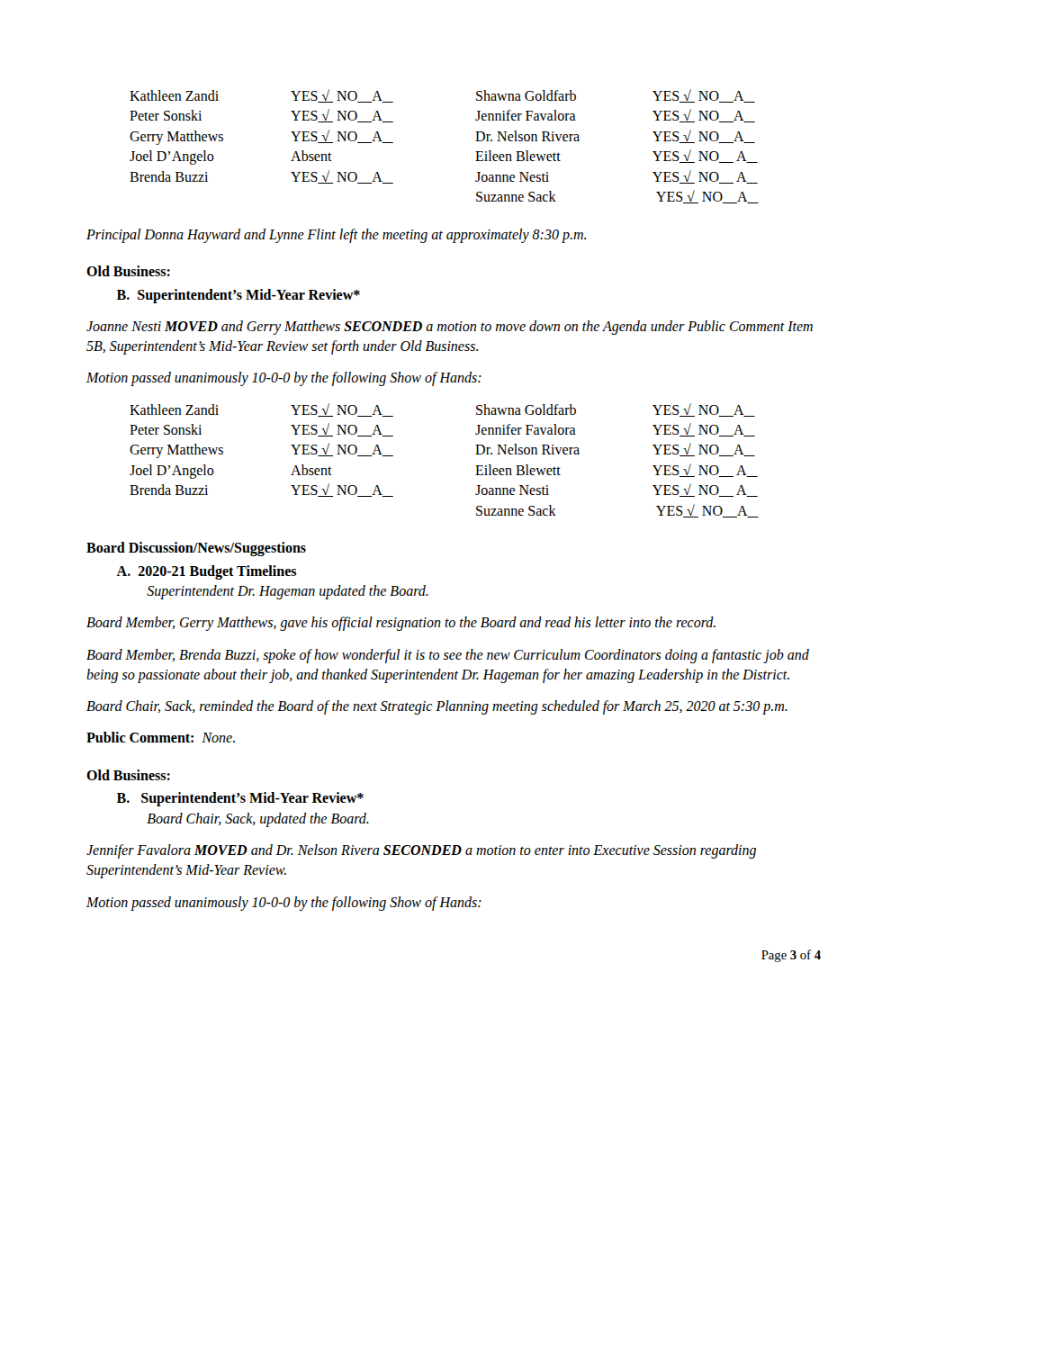| Kathleen Zandi | YES √ NO A | | Shawna Goldfarb | YES √ NO A |
| Peter Sonski | YES √ NO A | | Jennifer Favalora | YES √ NO A |
| Gerry Matthews | YES √ NO A | | Dr. Nelson Rivera | YES √ NO A |
| Joel D’Angelo | Absent | | Eileen Blewett | YES √ NO A |
| Brenda Buzzi | YES √ NO A | | Joanne Nesti | YES √ NO A |
| | | | Suzanne Sack | YES √ NO A |
Principal Donna Hayward and Lynne Flint left the meeting at approximately 8:30 p.m.
Old Business:
B. Superintendent’s Mid-Year Review*
Joanne Nesti MOVED and Gerry Matthews SECONDED a motion to move down on the Agenda under Public Comment Item 5B, Superintendent’s Mid-Year Review set forth under Old Business.
Motion passed unanimously 10-0-0 by the following Show of Hands:
| Kathleen Zandi | YES √ NO A | | Shawna Goldfarb | YES √ NO A |
| Peter Sonski | YES √ NO A | | Jennifer Favalora | YES √ NO A |
| Gerry Matthews | YES √ NO A | | Dr. Nelson Rivera | YES √ NO A |
| Joel D’Angelo | Absent | | Eileen Blewett | YES √ NO A |
| Brenda Buzzi | YES √ NO A | | Joanne Nesti | YES √ NO A |
| | | | Suzanne Sack | YES √ NO A |
Board Discussion/News/Suggestions
A. 2020-21 Budget Timelines
Superintendent Dr. Hageman updated the Board.
Board Member, Gerry Matthews, gave his official resignation to the Board and read his letter into the record.
Board Member, Brenda Buzzi, spoke of how wonderful it is to see the new Curriculum Coordinators doing a fantastic job and being so passionate about their job, and thanked Superintendent Dr. Hageman for her amazing Leadership in the District.
Board Chair, Sack, reminded the Board of the next Strategic Planning meeting scheduled for March 25, 2020 at 5:30 p.m.
Public Comment: None.
Old Business:
B. Superintendent’s Mid-Year Review*
Board Chair, Sack, updated the Board.
Jennifer Favalora MOVED and Dr. Nelson Rivera SECONDED a motion to enter into Executive Session regarding Superintendent’s Mid-Year Review.
Motion passed unanimously 10-0-0 by the following Show of Hands:
Page 3 of 4